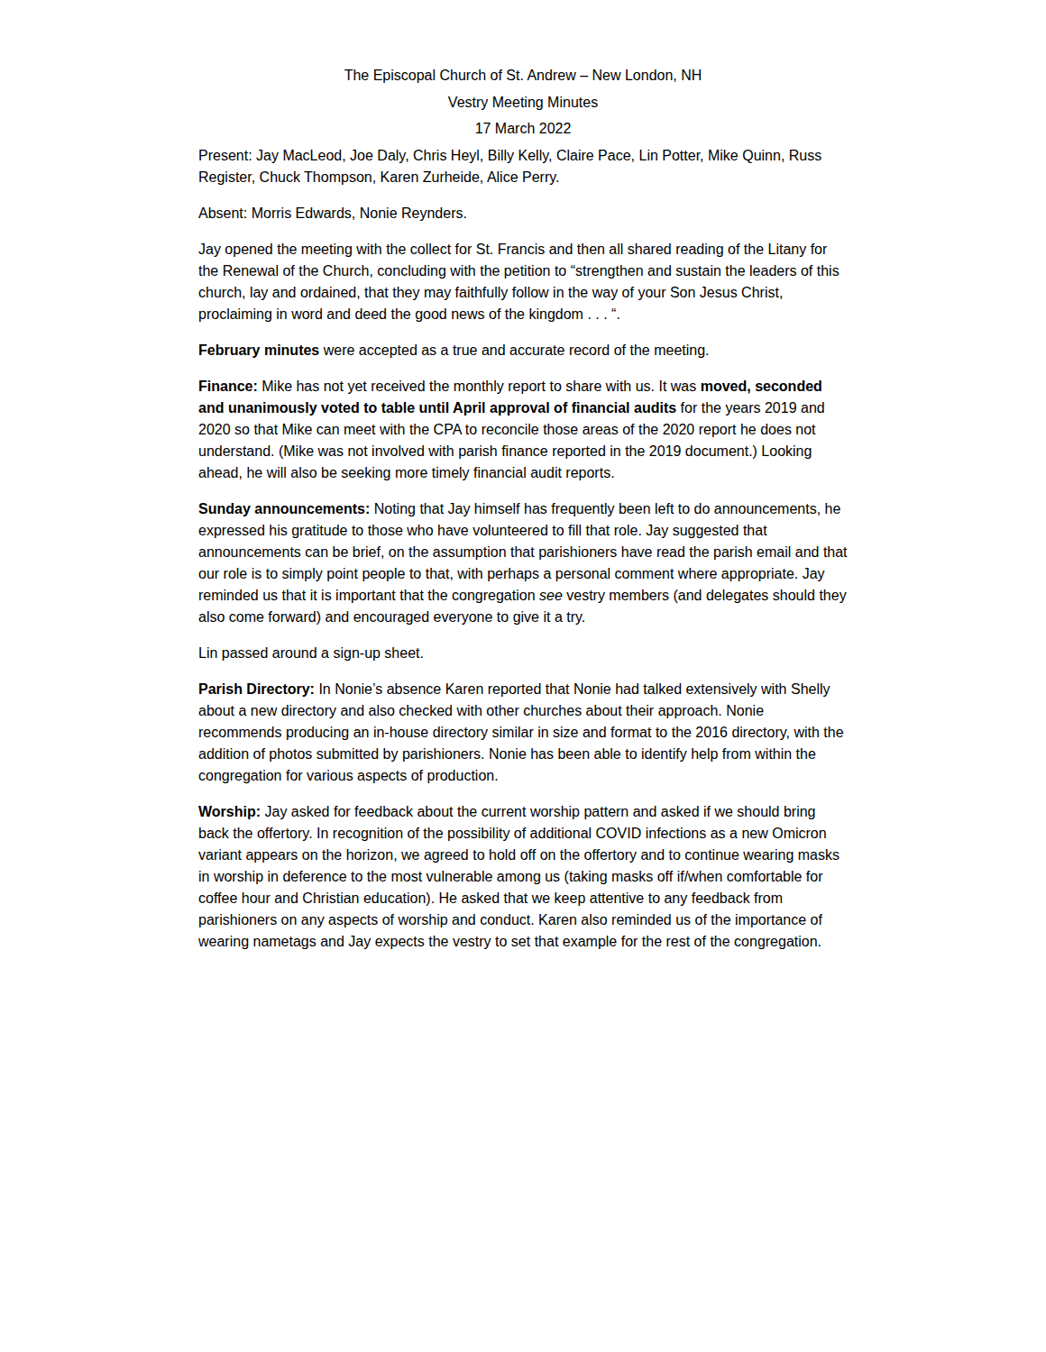The Episcopal Church of St. Andrew – New London, NH
Vestry Meeting Minutes
17 March 2022
Present: Jay MacLeod, Joe Daly, Chris Heyl, Billy Kelly, Claire Pace, Lin Potter, Mike Quinn, Russ Register, Chuck Thompson, Karen Zurheide, Alice Perry.
Absent: Morris Edwards, Nonie Reynders.
Jay opened the meeting with the collect for St. Francis and then all shared reading of the Litany for the Renewal of the Church, concluding with the petition to “strengthen and sustain the leaders of this church, lay and ordained, that they may faithfully follow in the way of your Son Jesus Christ, proclaiming in word and deed the good news of the kingdom . . . “.
February minutes were accepted as a true and accurate record of the meeting.
Finance: Mike has not yet received the monthly report to share with us. It was moved, seconded and unanimously voted to table until April approval of financial audits for the years 2019 and 2020 so that Mike can meet with the CPA to reconcile those areas of the 2020 report he does not understand. (Mike was not involved with parish finance reported in the 2019 document.) Looking ahead, he will also be seeking more timely financial audit reports.
Sunday announcements: Noting that Jay himself has frequently been left to do announcements, he expressed his gratitude to those who have volunteered to fill that role. Jay suggested that announcements can be brief, on the assumption that parishioners have read the parish email and that our role is to simply point people to that, with perhaps a personal comment where appropriate. Jay reminded us that it is important that the congregation see vestry members (and delegates should they also come forward) and encouraged everyone to give it a try.
Lin passed around a sign-up sheet.
Parish Directory: In Nonie’s absence Karen reported that Nonie had talked extensively with Shelly about a new directory and also checked with other churches about their approach. Nonie recommends producing an in-house directory similar in size and format to the 2016 directory, with the addition of photos submitted by parishioners. Nonie has been able to identify help from within the congregation for various aspects of production.
Worship: Jay asked for feedback about the current worship pattern and asked if we should bring back the offertory. In recognition of the possibility of additional COVID infections as a new Omicron variant appears on the horizon, we agreed to hold off on the offertory and to continue wearing masks in worship in deference to the most vulnerable among us (taking masks off if/when comfortable for coffee hour and Christian education). He asked that we keep attentive to any feedback from parishioners on any aspects of worship and conduct. Karen also reminded us of the importance of wearing nametags and Jay expects the vestry to set that example for the rest of the congregation.